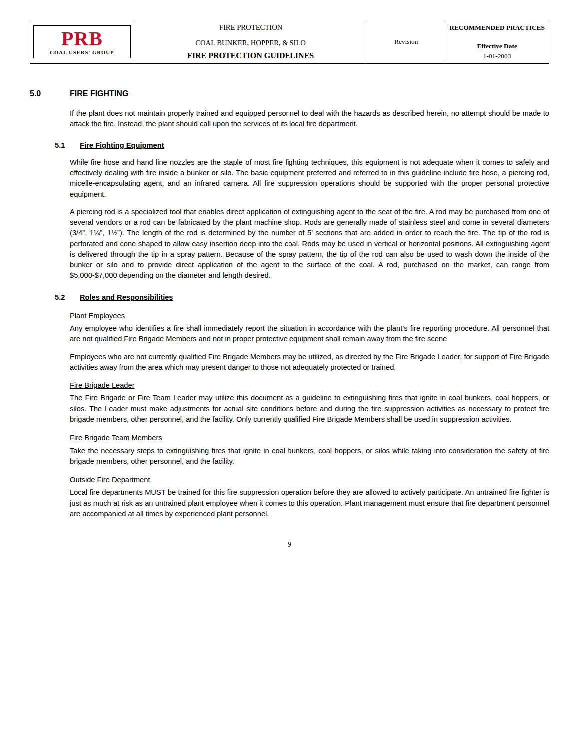| PRB COAL USERS' GROUP | FIRE PROTECTION COAL BUNKER, HOPPER, & SILO FIRE PROTECTION GUIDELINES | Revision | RECOMMENDED PRACTICES Effective Date 1-01-2003 |
5.0 FIRE FIGHTING
If the plant does not maintain properly trained and equipped personnel to deal with the hazards as described herein, no attempt should be made to attack the fire. Instead, the plant should call upon the services of its local fire department.
5.1 Fire Fighting Equipment
While fire hose and hand line nozzles are the staple of most fire fighting techniques, this equipment is not adequate when it comes to safely and effectively dealing with fire inside a bunker or silo. The basic equipment preferred and referred to in this guideline include fire hose, a piercing rod, micelle-encapsulating agent, and an infrared camera. All fire suppression operations should be supported with the proper personal protective equipment.
A piercing rod is a specialized tool that enables direct application of extinguishing agent to the seat of the fire. A rod may be purchased from one of several vendors or a rod can be fabricated by the plant machine shop. Rods are generally made of stainless steel and come in several diameters (3/4”, 1¼”, 1½”). The length of the rod is determined by the number of 5’ sections that are added in order to reach the fire. The tip of the rod is perforated and cone shaped to allow easy insertion deep into the coal. Rods may be used in vertical or horizontal positions. All extinguishing agent is delivered through the tip in a spray pattern. Because of the spray pattern, the tip of the rod can also be used to wash down the inside of the bunker or silo and to provide direct application of the agent to the surface of the coal. A rod, purchased on the market, can range from $5,000-$7,000 depending on the diameter and length desired.
5.2 Roles and Responsibilities
Plant Employees
Any employee who identifies a fire shall immediately report the situation in accordance with the plant’s fire reporting procedure. All personnel that are not qualified Fire Brigade Members and not in proper protective equipment shall remain away from the fire scene
Employees who are not currently qualified Fire Brigade Members may be utilized, as directed by the Fire Brigade Leader, for support of Fire Brigade activities away from the area which may present danger to those not adequately protected or trained.
Fire Brigade Leader
The Fire Brigade or Fire Team Leader may utilize this document as a guideline to extinguishing fires that ignite in coal bunkers, coal hoppers, or silos. The Leader must make adjustments for actual site conditions before and during the fire suppression activities as necessary to protect fire brigade members, other personnel, and the facility. Only currently qualified Fire Brigade Members shall be used in suppression activities.
Fire Brigade Team Members
Take the necessary steps to extinguishing fires that ignite in coal bunkers, coal hoppers, or silos while taking into consideration the safety of fire brigade members, other personnel, and the facility.
Outside Fire Department
Local fire departments MUST be trained for this fire suppression operation before they are allowed to actively participate. An untrained fire fighter is just as much at risk as an untrained plant employee when it comes to this operation. Plant management must ensure that fire department personnel are accompanied at all times by experienced plant personnel.
9